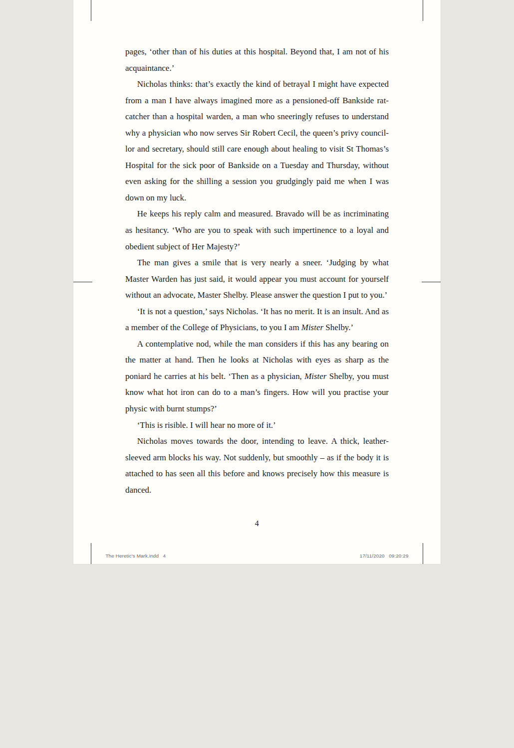pages, ‘other than of his duties at this hospital. Beyond that, I am not of his acquaintance.’
Nicholas thinks: that’s exactly the kind of betrayal I might have expected from a man I have always imagined more as a pensioned-off Bankside rat-catcher than a hospital warden, a man who sneeringly refuses to understand why a physician who now serves Sir Robert Cecil, the queen’s privy councillor and secretary, should still care enough about healing to visit St Thomas’s Hospital for the sick poor of Bankside on a Tuesday and Thursday, without even asking for the shilling a session you grudgingly paid me when I was down on my luck.
He keeps his reply calm and measured. Bravado will be as incriminating as hesitancy. ‘Who are you to speak with such impertinence to a loyal and obedient subject of Her Majesty?’
The man gives a smile that is very nearly a sneer. ‘Judging by what Master Warden has just said, it would appear you must account for yourself without an advocate, Master Shelby. Please answer the question I put to you.’
‘It is not a question,’ says Nicholas. ‘It has no merit. It is an insult. And as a member of the College of Physicians, to you I am Mister Shelby.’
A contemplative nod, while the man considers if this has any bearing on the matter at hand. Then he looks at Nicholas with eyes as sharp as the poniard he carries at his belt. ‘Then as a physician, Mister Shelby, you must know what hot iron can do to a man’s fingers. How will you practise your physic with burnt stumps?’
‘This is risible. I will hear no more of it.’
Nicholas moves towards the door, intending to leave. A thick, leather-sleeved arm blocks his way. Not suddenly, but smoothly – as if the body it is attached to has seen all this before and knows precisely how this measure is danced.
4
The Heretic's Mark.indd 4 17/11/2020 09:20:29